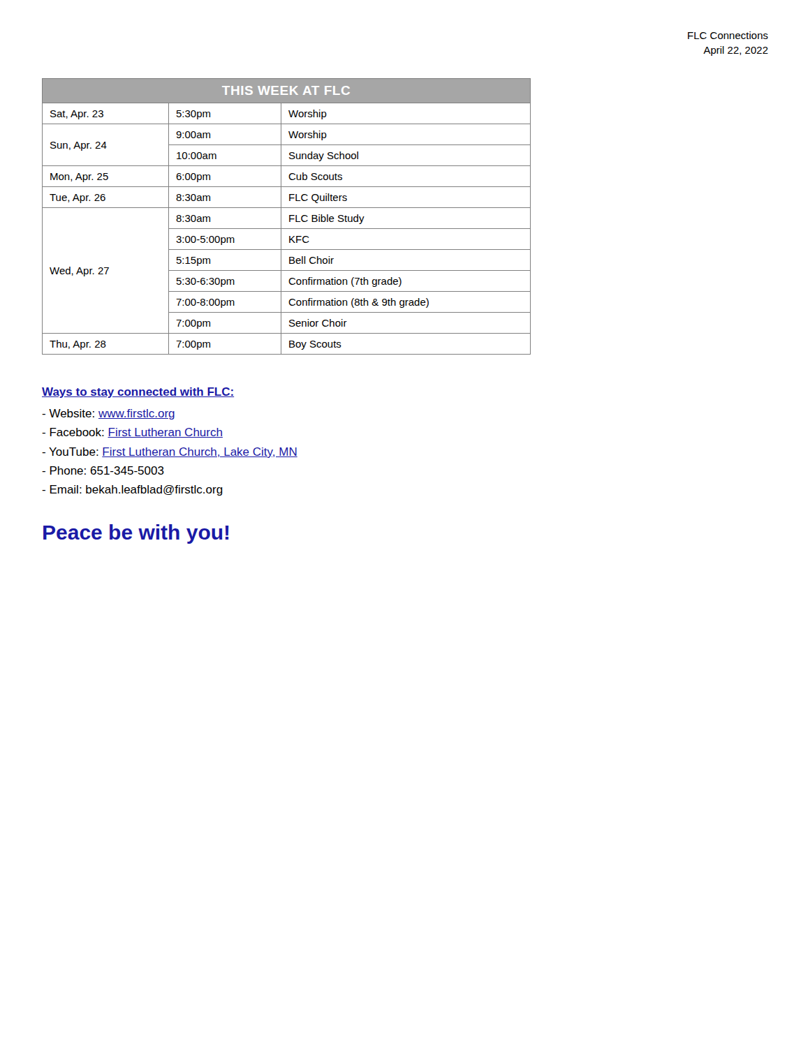FLC Connections
April 22, 2022
THIS WEEK AT FLC
| Sat, Apr. 23 | 5:30pm | Worship |
| Sun, Apr. 24 | 9:00am | Worship |
| 10:00am | Sunday School |
| Mon, Apr. 25 | 6:00pm | Cub Scouts |
| Tue, Apr. 26 | 8:30am | FLC Quilters |
| Wed, Apr. 27 | 8:30am | FLC Bible Study |
| 3:00-5:00pm | KFC |
| 5:15pm | Bell Choir |
| 5:30-6:30pm | Confirmation (7th grade) |
| 7:00-8:00pm | Confirmation (8th & 9th grade) |
| 7:00pm | Senior Choir |
| Thu, Apr. 28 | 7:00pm | Boy Scouts |
Ways to stay connected with FLC:
Website: www.firstlc.org
Facebook: First Lutheran Church
YouTube: First Lutheran Church, Lake City, MN
Phone: 651-345-5003
Email: bekah.leafblad@firstlc.org
Peace be with you!